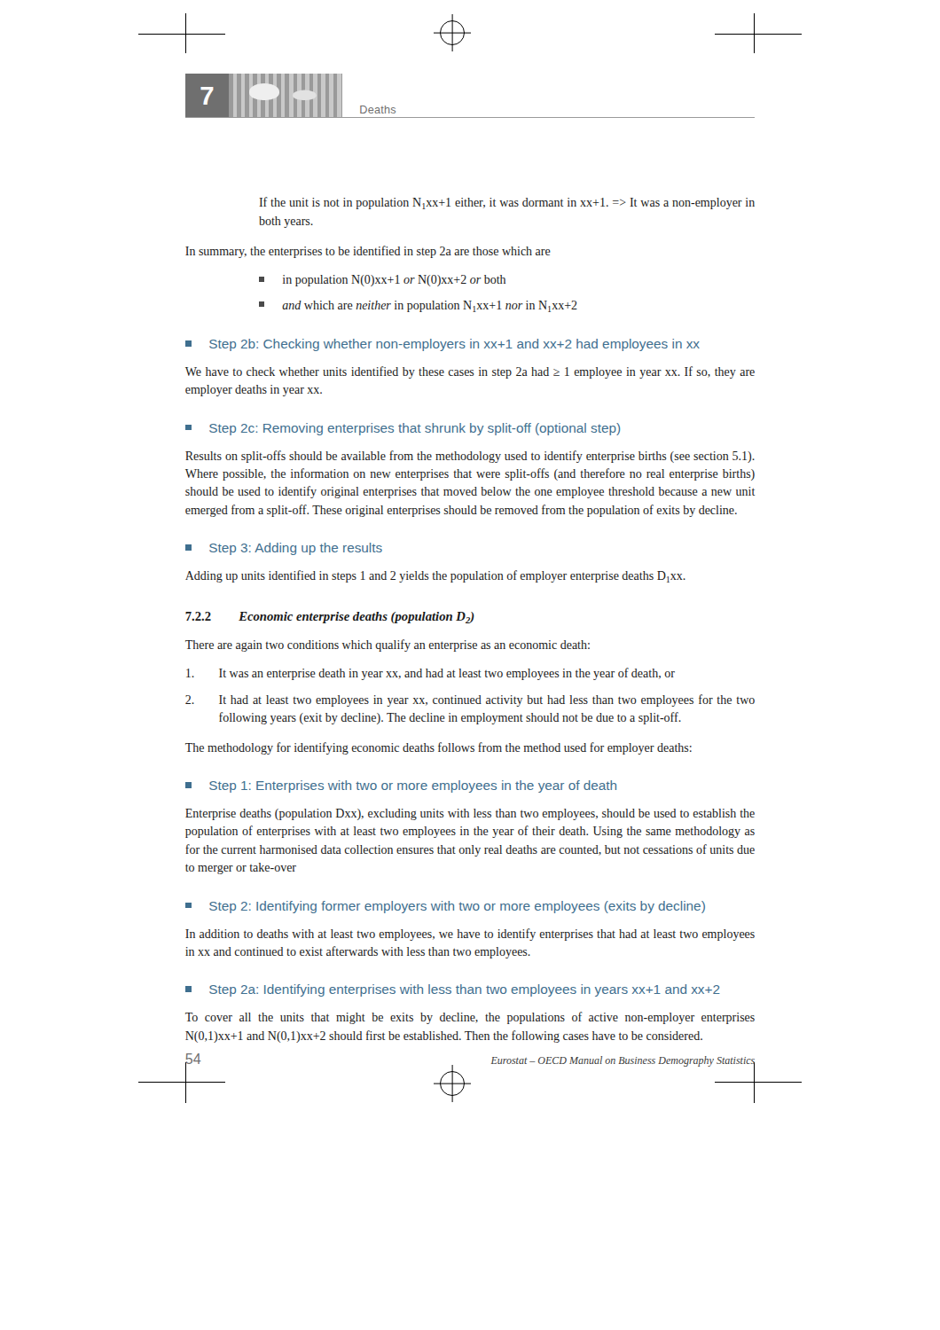7
Deaths
If the unit is not in population N1xx+1 either, it was dormant in xx+1. => It was a non-employer in both years.
In summary, the enterprises to be identified in step 2a are those which are
in population N(0)xx+1 or N(0)xx+2 or both
and which are neither in population N1xx+1 nor in N1xx+2
Step 2b: Checking whether non-employers in xx+1 and xx+2 had employees in xx
We have to check whether units identified by these cases in step 2a had ≥ 1 employee in year xx. If so, they are employer deaths in year xx.
Step 2c: Removing enterprises that shrunk by split-off (optional step)
Results on split-offs should be available from the methodology used to identify enterprise births (see section 5.1). Where possible, the information on new enterprises that were split-offs (and therefore no real enterprise births) should be used to identify original enterprises that moved below the one employee threshold because a new unit emerged from a split-off. These original enterprises should be removed from the population of exits by decline.
Step 3: Adding up the results
Adding up units identified in steps 1 and 2 yields the population of employer enterprise deaths D1xx.
7.2.2 Economic enterprise deaths (population D2)
There are again two conditions which qualify an enterprise as an economic death:
It was an enterprise death in year xx, and had at least two employees in the year of death, or
It had at least two employees in year xx, continued activity but had less than two employees for the two following years (exit by decline). The decline in employment should not be due to a split-off.
The methodology for identifying economic deaths follows from the method used for employer deaths:
Step 1: Enterprises with two or more employees in the year of death
Enterprise deaths (population Dxx), excluding units with less than two employees, should be used to establish the population of enterprises with at least two employees in the year of their death. Using the same methodology as for the current harmonised data collection ensures that only real deaths are counted, but not cessations of units due to merger or take-over
Step 2: Identifying former employers with two or more employees (exits by decline)
In addition to deaths with at least two employees, we have to identify enterprises that had at least two employees in xx and continued to exist afterwards with less than two employees.
Step 2a: Identifying enterprises with less than two employees in years xx+1 and xx+2
To cover all the units that might be exits by decline, the populations of active non-employer enterprises N(0,1)xx+1 and N(0,1)xx+2 should first be established. Then the following cases have to be considered.
54
Eurostat – OECD Manual on Business Demography Statistics